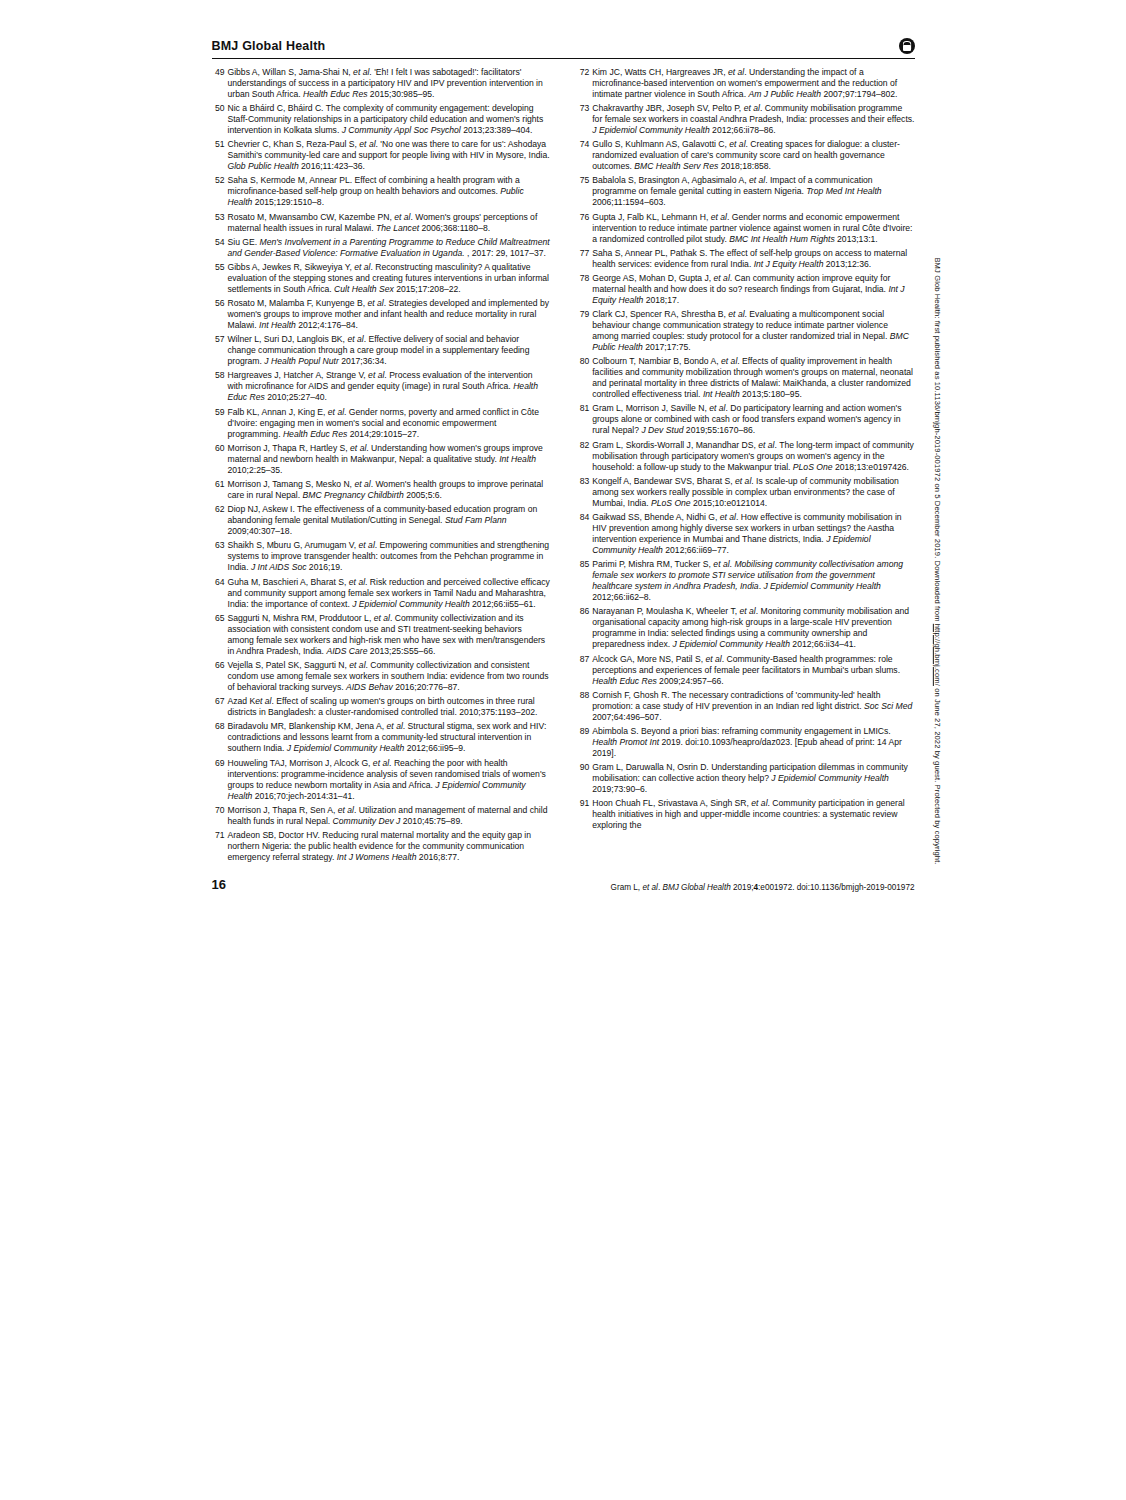BMJ Global Health
Gibbs A, Willan S, Jama-Shai N, et al. 'Eh! I felt I was sabotaged!': facilitators' understandings of success in a participatory HIV and IPV prevention intervention in urban South Africa. Health Educ Res 2015;30:985–95.
Nic a Bháird C, Bháird C. The complexity of community engagement: developing Staff-Community relationships in a participatory child education and women's rights intervention in Kolkata slums. J Community Appl Soc Psychol 2013;23:389–404.
Chevrier C, Khan S, Reza-Paul S, et al. 'No one was there to care for us': Ashodaya Samithi's community-led care and support for people living with HIV in Mysore, India. Glob Public Health 2016;11:423–36.
Saha S, Kermode M, Annear PL. Effect of combining a health program with a microfinance-based self-help group on health behaviors and outcomes. Public Health 2015;129:1510–8.
Rosato M, Mwansambo CW, Kazembe PN, et al. Women's groups' perceptions of maternal health issues in rural Malawi. The Lancet 2006;368:1180–8.
Siu GE. Men's Involvement in a Parenting Programme to Reduce Child Maltreatment and Gender-Based Violence: Formative Evaluation in Uganda. , 2017: 29, 1017–37.
Gibbs A, Jewkes R, Sikweyiya Y, et al. Reconstructing masculinity? A qualitative evaluation of the stepping stones and creating futures interventions in urban informal settlements in South Africa. Cult Health Sex 2015;17:208–22.
Rosato M, Malamba F, Kunyenge B, et al. Strategies developed and implemented by women's groups to improve mother and infant health and reduce mortality in rural Malawi. Int Health 2012;4:176–84.
Wilner L, Suri DJ, Langlois BK, et al. Effective delivery of social and behavior change communication through a care group model in a supplementary feeding program. J Health Popul Nutr 2017;36:34.
Hargreaves J, Hatcher A, Strange V, et al. Process evaluation of the intervention with microfinance for AIDS and gender equity (image) in rural South Africa. Health Educ Res 2010;25:27–40.
Falb KL, Annan J, King E, et al. Gender norms, poverty and armed conflict in Côte d'Ivoire: engaging men in women's social and economic empowerment programming. Health Educ Res 2014;29:1015–27.
Morrison J, Thapa R, Hartley S, et al. Understanding how women's groups improve maternal and newborn health in Makwanpur, Nepal: a qualitative study. Int Health 2010;2:25–35.
Morrison J, Tamang S, Mesko N, et al. Women's health groups to improve perinatal care in rural Nepal. BMC Pregnancy Childbirth 2005;5:6.
Diop NJ, Askew I. The effectiveness of a community-based education program on abandoning female genital Mutilation/Cutting in Senegal. Stud Fam Plann 2009;40:307–18.
Shaikh S, Mburu G, Arumugam V, et al. Empowering communities and strengthening systems to improve transgender health: outcomes from the Pehchan programme in India. J Int AIDS Soc 2016;19.
Guha M, Baschieri A, Bharat S, et al. Risk reduction and perceived collective efficacy and community support among female sex workers in Tamil Nadu and Maharashtra, India: the importance of context. J Epidemiol Community Health 2012;66:ii55–61.
Saggurti N, Mishra RM, Proddutoor L, et al. Community collectivization and its association with consistent condom use and STI treatment-seeking behaviors among female sex workers and high-risk men who have sex with men/transgenders in Andhra Pradesh, India. AIDS Care 2013;25:S55–66.
Vejella S, Patel SK, Saggurti N, et al. Community collectivization and consistent condom use among female sex workers in southern India: evidence from two rounds of behavioral tracking surveys. AIDS Behav 2016;20:776–87.
Azad Ket al. Effect of scaling up women's groups on birth outcomes in three rural districts in Bangladesh: a cluster-randomised controlled trial. 2010;375:1193–202.
Biradavolu MR, Blankenship KM, Jena A, et al. Structural stigma, sex work and HIV: contradictions and lessons learnt from a community-led structural intervention in southern India. J Epidemiol Community Health 2012;66:ii95–9.
Houweling TAJ, Morrison J, Alcock G, et al. Reaching the poor with health interventions: programme-incidence analysis of seven randomised trials of women's groups to reduce newborn mortality in Asia and Africa. J Epidemiol Community Health 2016;70:jech-2014:31–41.
Morrison J, Thapa R, Sen A, et al. Utilization and management of maternal and child health funds in rural Nepal. Community Dev J 2010;45:75–89.
Aradeon SB, Doctor HV. Reducing rural maternal mortality and the equity gap in northern Nigeria: the public health evidence for the community communication emergency referral strategy. Int J Womens Health 2016;8:77.
Kim JC, Watts CH, Hargreaves JR, et al. Understanding the impact of a microfinance-based intervention on women's empowerment and the reduction of intimate partner violence in South Africa. Am J Public Health 2007;97:1794–802.
Chakravarthy JBR, Joseph SV, Pelto P, et al. Community mobilisation programme for female sex workers in coastal Andhra Pradesh, India: processes and their effects. J Epidemiol Community Health 2012;66:ii78–86.
Gullo S, Kuhlmann AS, Galavotti C, et al. Creating spaces for dialogue: a cluster-randomized evaluation of care's community score card on health governance outcomes. BMC Health Serv Res 2018;18:858.
Babalola S, Brasington A, Agbasimalo A, et al. Impact of a communication programme on female genital cutting in eastern Nigeria. Trop Med Int Health 2006;11:1594–603.
Gupta J, Falb KL, Lehmann H, et al. Gender norms and economic empowerment intervention to reduce intimate partner violence against women in rural Côte d'Ivoire: a randomized controlled pilot study. BMC Int Health Hum Rights 2013;13:1.
Saha S, Annear PL, Pathak S. The effect of self-help groups on access to maternal health services: evidence from rural India. Int J Equity Health 2013;12:36.
George AS, Mohan D, Gupta J, et al. Can community action improve equity for maternal health and how does it do so? research findings from Gujarat, India. Int J Equity Health 2018;17.
Clark CJ, Spencer RA, Shrestha B, et al. Evaluating a multicomponent social behaviour change communication strategy to reduce intimate partner violence among married couples: study protocol for a cluster randomized trial in Nepal. BMC Public Health 2017;17:75.
Colbourn T, Nambiar B, Bondo A, et al. Effects of quality improvement in health facilities and community mobilization through women's groups on maternal, neonatal and perinatal mortality in three districts of Malawi: MaiKhanda, a cluster randomized controlled effectiveness trial. Int Health 2013;5:180–95.
Gram L, Morrison J, Saville N, et al. Do participatory learning and action women's groups alone or combined with cash or food transfers expand women's agency in rural Nepal? J Dev Stud 2019;55:1670–86.
Gram L, Skordis-Worrall J, Manandhar DS, et al. The long-term impact of community mobilisation through participatory women's groups on women's agency in the household: a follow-up study to the Makwanpur trial. PLoS One 2018;13:e0197426.
Kongelf A, Bandewar SVS, Bharat S, et al. Is scale-up of community mobilisation among sex workers really possible in complex urban environments? the case of Mumbai, India. PLoS One 2015;10:e0121014.
Gaikwad SS, Bhende A, Nidhi G, et al. How effective is community mobilisation in HIV prevention among highly diverse sex workers in urban settings? the Aastha intervention experience in Mumbai and Thane districts, India. J Epidemiol Community Health 2012;66:ii69–77.
Parimi P, Mishra RM, Tucker S, et al. Mobilising community collectivisation among female sex workers to promote STI service utilisation from the government healthcare system in Andhra Pradesh, India. J Epidemiol Community Health 2012;66:ii62–8.
Narayanan P, Moulasha K, Wheeler T, et al. Monitoring community mobilisation and organisational capacity among high-risk groups in a large-scale HIV prevention programme in India: selected findings using a community ownership and preparedness index. J Epidemiol Community Health 2012;66:ii34–41.
Alcock GA, More NS, Patil S, et al. Community-Based health programmes: role perceptions and experiences of female peer facilitators in Mumbai's urban slums. Health Educ Res 2009;24:957–66.
Cornish F, Ghosh R. The necessary contradictions of 'community-led' health promotion: a case study of HIV prevention in an Indian red light district. Soc Sci Med 2007;64:496–507.
Abimbola S. Beyond a priori bias: reframing community engagement in LMICs. Health Promot Int 2019. doi:10.1093/heapro/daz023. [Epub ahead of print: 14 Apr 2019].
Gram L, Daruwalla N, Osrin D. Understanding participation dilemmas in community mobilisation: can collective action theory help? J Epidemiol Community Health 2019;73:90–6.
Hoon Chuah FL, Srivastava A, Singh SR, et al. Community participation in general health initiatives in high and upper-middle income countries: a systematic review exploring the
16
Gram L, et al. BMJ Global Health 2019;4:e001972. doi:10.1136/bmjgh-2019-001972
BMJ Glob Health: first published as 10.1136/bmjgh-2019-001972 on 5 December 2019. Downloaded from http://gh.bmj.com/ on June 27, 2022 by guest. Protected by copyright.